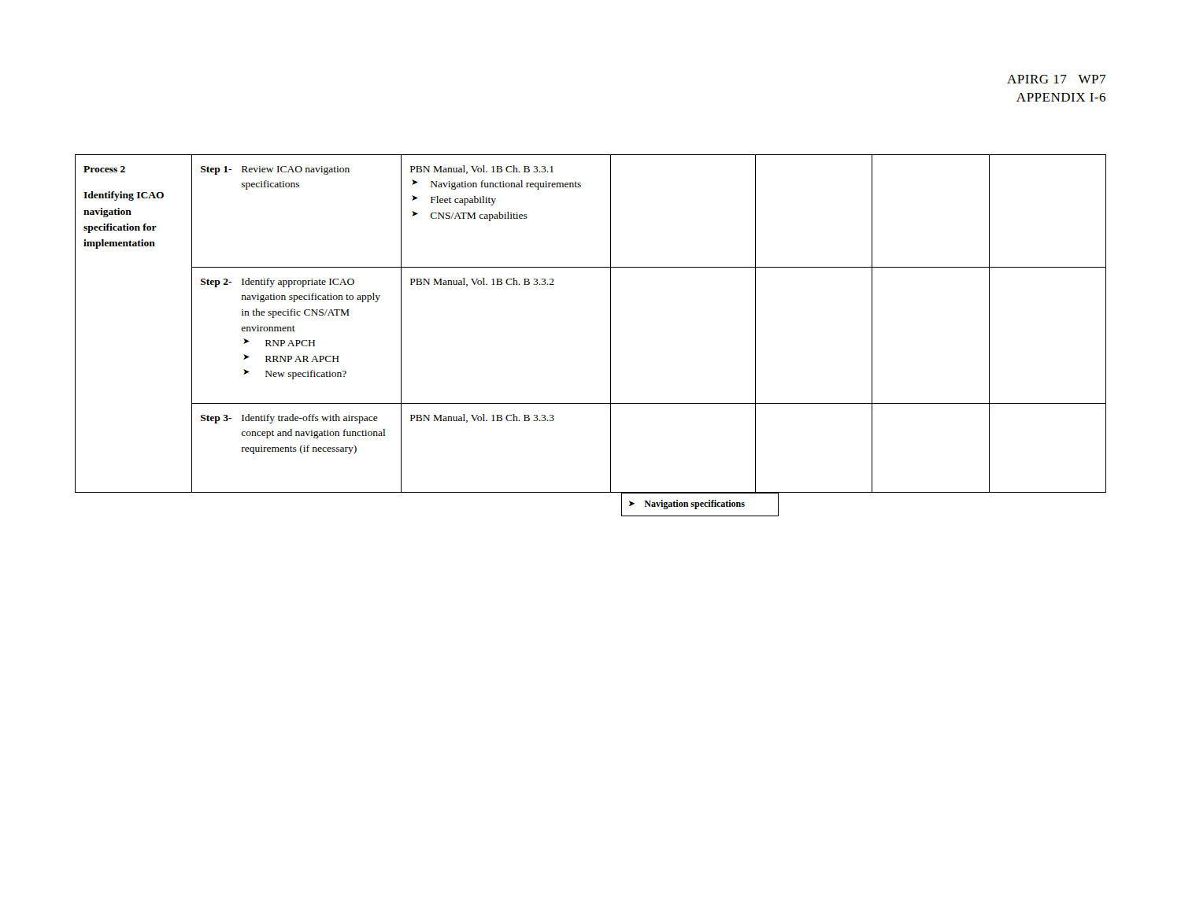APIRG 17 WP7
APPENDIX I-6
| Process 2 Identifying ICAO navigation specification for implementation | Step 1- Review ICAO navigation specifications | PBN Manual, Vol. 1B Ch. B 3.3.1 Navigation functional requirements Fleet capability CNS/ATM capabilities | | | | |
| Step 2- Identify appropriate ICAO navigation specification to apply in the specific CNS/ATM environment RNP APCH RRNP AR APCH New specification? | PBN Manual, Vol. 1B Ch. B 3.3.2 | | | | |
| Step 3- Identify trade-offs with airspace concept and navigation functional requirements (if necessary) | PBN Manual, Vol. 1B Ch. B 3.3.3 | | | | |
Navigation specifications